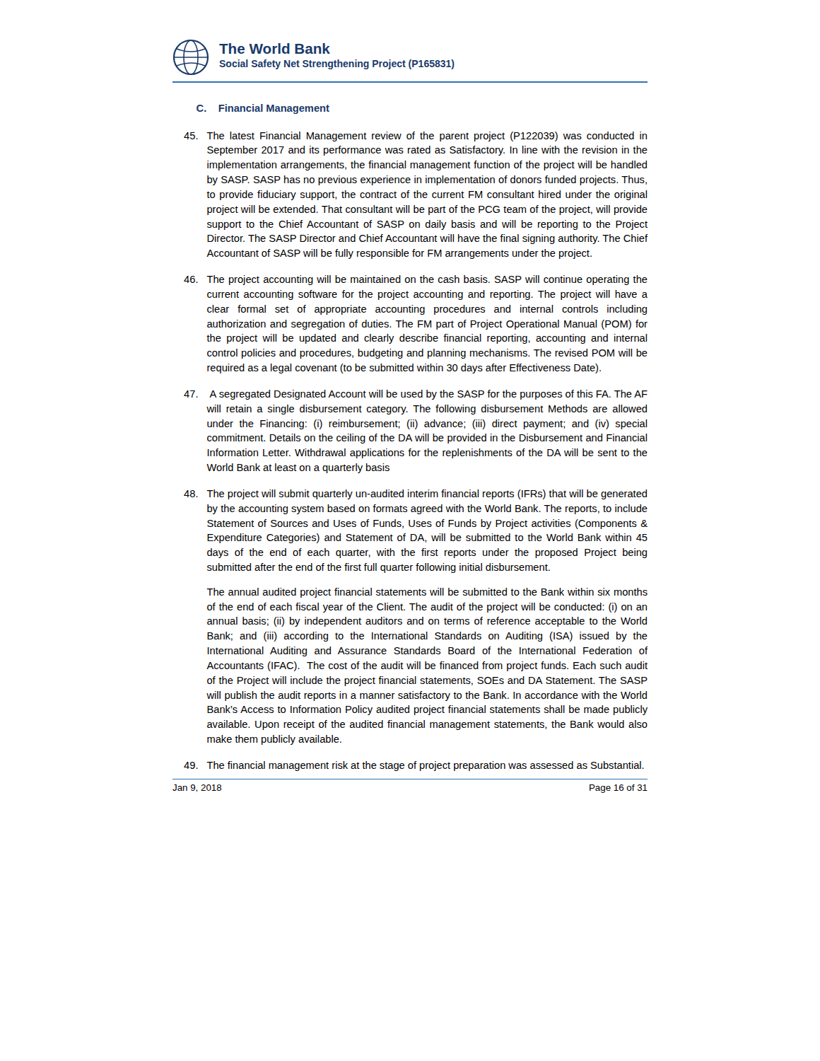The World Bank
Social Safety Net Strengthening Project (P165831)
C. Financial Management
45.
The latest Financial Management review of the parent project (P122039) was conducted in September 2017 and its performance was rated as Satisfactory. In line with the revision in the implementation arrangements, the financial management function of the project will be handled by SASP. SASP has no previous experience in implementation of donors funded projects. Thus, to provide fiduciary support, the contract of the current FM consultant hired under the original project will be extended. That consultant will be part of the PCG team of the project, will provide support to the Chief Accountant of SASP on daily basis and will be reporting to the Project Director. The SASP Director and Chief Accountant will have the final signing authority. The Chief Accountant of SASP will be fully responsible for FM arrangements under the project.
46.
The project accounting will be maintained on the cash basis. SASP will continue operating the current accounting software for the project accounting and reporting. The project will have a clear formal set of appropriate accounting procedures and internal controls including authorization and segregation of duties. The FM part of Project Operational Manual (POM) for the project will be updated and clearly describe financial reporting, accounting and internal control policies and procedures, budgeting and planning mechanisms. The revised POM will be required as a legal covenant (to be submitted within 30 days after Effectiveness Date).
47.
A segregated Designated Account will be used by the SASP for the purposes of this FA. The AF will retain a single disbursement category. The following disbursement Methods are allowed under the Financing: (i) reimbursement; (ii) advance; (iii) direct payment; and (iv) special commitment. Details on the ceiling of the DA will be provided in the Disbursement and Financial Information Letter. Withdrawal applications for the replenishments of the DA will be sent to the World Bank at least on a quarterly basis
48.
The project will submit quarterly un-audited interim financial reports (IFRs) that will be generated by the accounting system based on formats agreed with the World Bank. The reports, to include Statement of Sources and Uses of Funds, Uses of Funds by Project activities (Components & Expenditure Categories) and Statement of DA, will be submitted to the World Bank within 45 days of the end of each quarter, with the first reports under the proposed Project being submitted after the end of the first full quarter following initial disbursement.
The annual audited project financial statements will be submitted to the Bank within six months of the end of each fiscal year of the Client. The audit of the project will be conducted: (i) on an annual basis; (ii) by independent auditors and on terms of reference acceptable to the World Bank; and (iii) according to the International Standards on Auditing (ISA) issued by the International Auditing and Assurance Standards Board of the International Federation of Accountants (IFAC). The cost of the audit will be financed from project funds. Each such audit of the Project will include the project financial statements, SOEs and DA Statement. The SASP will publish the audit reports in a manner satisfactory to the Bank. In accordance with the World Bank’s Access to Information Policy audited project financial statements shall be made publicly available. Upon receipt of the audited financial management statements, the Bank would also make them publicly available.
49.
The financial management risk at the stage of project preparation was assessed as Substantial.
Jan 9, 2018 Page 16 of 31